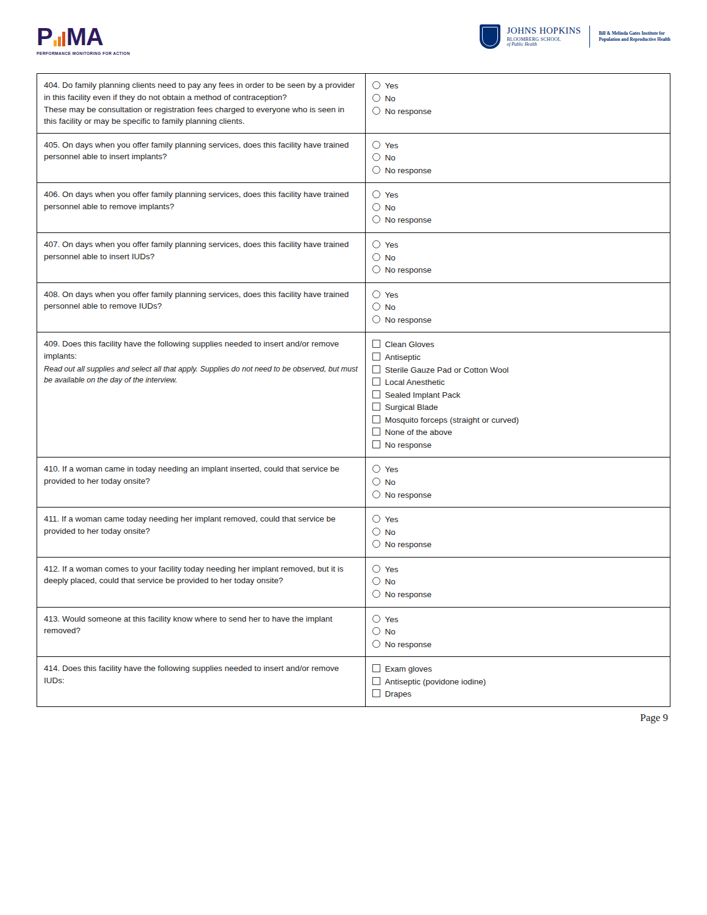P MA
Performance Monitoring for Action
JOHNS HOPKINS
BLOOMBERG SCHOOL
of Public Health
Bill & Melinda Gates Institute for
Population and Reproductive Health
| 404. Do family planning clients need to pay any fees in order to be seen by a provider in this facility even if they do not obtain a method of contraception? These may be consultation or registration fees charged to everyone who is seen in this facility or may be specific to family planning clients. | Yes No No response |
| 405. On days when you offer family planning services, does this facility have trained personnel able to insert implants? | Yes No No response |
| 406. On days when you offer family planning services, does this facility have trained personnel able to remove implants? | Yes No No response |
| 407. On days when you offer family planning services, does this facility have trained personnel able to insert IUDs? | Yes No No response |
| 408. On days when you offer family planning services, does this facility have trained personnel able to remove IUDs? | Yes No No response |
| 409. Does this facility have the following supplies needed to insert and/or remove implants: Read out all supplies and select all that apply. Supplies do not need to be observed, but must be available on the day of the interview. | Clean Gloves Antiseptic Sterile Gauze Pad or Cotton Wool Local Anesthetic Sealed Implant Pack Surgical Blade Mosquito forceps (straight or curved) None of the above No response |
| 410. If a woman came in today needing an implant inserted, could that service be provided to her today onsite? | Yes No No response |
| 411. If a woman came today needing her implant removed, could that service be provided to her today onsite? | Yes No No response |
| 412. If a woman comes to your facility today needing her implant removed, but it is deeply placed, could that service be provided to her today onsite? | Yes No No response |
| 413. Would someone at this facility know where to send her to have the implant removed? | Yes No No response |
| 414. Does this facility have the following supplies needed to insert and/or remove IUDs: | Exam gloves Antiseptic (povidone iodine) Drapes |
Page 9